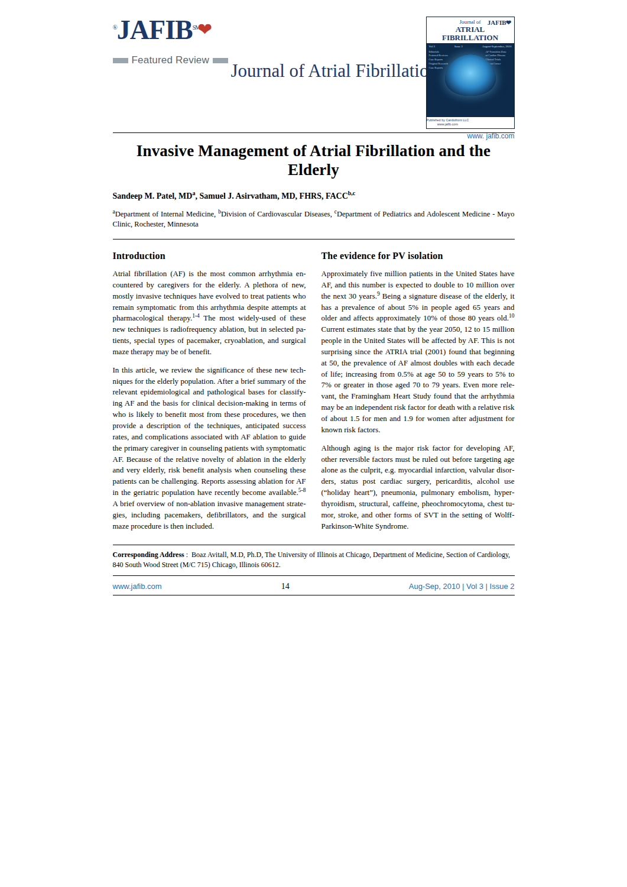®JAFIBSM❤
Featured Review
Journal of Atrial Fibrillation
JAFIB❤
Journal of
ATRIAL FIBRILLATION
Vol 3 Issue 2 August-September, 2010
Editorials
Featured Reviews
Case Reports
Original Research
Case Reports
AF Transition Zone
of Cardiac Disease
Clinical Trials
Patient Corner
Published by Cardiofront LLC
www.jafib.com
www. jafib.com
Invasive Management of Atrial Fibrillation and the Elderly
Sandeep M. Patel, MDa, Samuel J. Asirvatham, MD, FHRS, FACCb,c
aDepartment of Internal Medicine, bDivision of Cardiovascular Diseases, cDepartment of Pediatrics and Adolescent Medicine - Mayo Clinic, Rochester, Minnesota
Introduction
Atrial fibrillation (AF) is the most common arrhythmia encountered by caregivers for the elderly. A plethora of new, mostly invasive techniques have evolved to treat patients who remain symptomatic from this arrhythmia despite attempts at pharmacological therapy.1-4 The most widely-used of these new techniques is radiofrequency ablation, but in selected patients, special types of pacemaker, cryoablation, and surgical maze therapy may be of benefit.
In this article, we review the significance of these new techniques for the elderly population. After a brief summary of the relevant epidemiological and pathological bases for classifying AF and the basis for clinical decision-making in terms of who is likely to benefit most from these procedures, we then provide a description of the techniques, anticipated success rates, and complications associated with AF ablation to guide the primary caregiver in counseling patients with symptomatic AF. Because of the relative novelty of ablation in the elderly and very elderly, risk benefit analysis when counseling these patients can be challenging. Reports assessing ablation for AF in the geriatric population have recently become available.5-8 A brief overview of non-ablation invasive management strategies, including pacemakers, defibrillators, and the surgical maze procedure is then included.
The evidence for PV isolation
Approximately five million patients in the United States have AF, and this number is expected to double to 10 million over the next 30 years.9 Being a signature disease of the elderly, it has a prevalence of about 5% in people aged 65 years and older and affects approximately 10% of those 80 years old.10 Current estimates state that by the year 2050, 12 to 15 million people in the United States will be affected by AF. This is not surprising since the ATRIA trial (2001) found that beginning at 50, the prevalence of AF almost doubles with each decade of life; increasing from 0.5% at age 50 to 59 years to 5% to 7% or greater in those aged 70 to 79 years. Even more relevant, the Framingham Heart Study found that the arrhythmia may be an independent risk factor for death with a relative risk of about 1.5 for men and 1.9 for women after adjustment for known risk factors.
Although aging is the major risk factor for developing AF, other reversible factors must be ruled out before targeting age alone as the culprit, e.g. myocardial infarction, valvular disorders, status post cardiac surgery, pericarditis, alcohol use (“holiday heart”), pneumonia, pulmonary embolism, hyperthyroidism, structural, caffeine, pheochromocytoma, chest tumor, stroke, and other forms of SVT in the setting of Wolff-Parkinson-White Syndrome.
Corresponding Address : Boaz Avitall, M.D, Ph.D, The University of Illinois at Chicago, Department of Medicine, Section of Cardiology, 840 South Wood Street (M/C 715) Chicago, Illinois 60612.
www.jafib.com
14
Aug-Sep, 2010 | Vol 3 | Issue 2